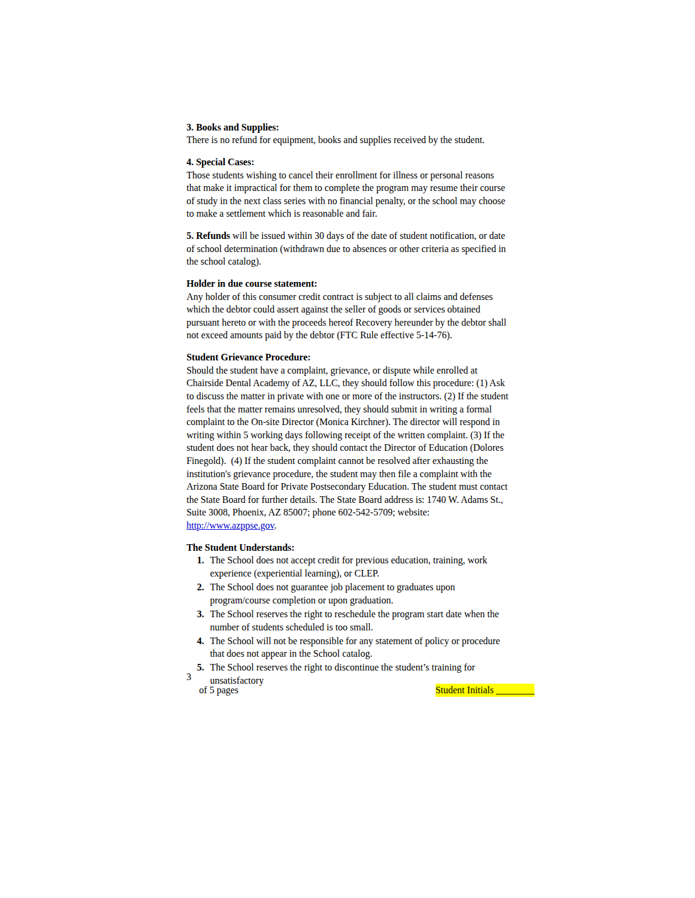3. Books and Supplies:
There is no refund for equipment, books and supplies received by the student.
4. Special Cases:
Those students wishing to cancel their enrollment for illness or personal reasons that make it impractical for them to complete the program may resume their course of study in the next class series with no financial penalty, or the school may choose to make a settlement which is reasonable and fair.
5. Refunds will be issued within 30 days of the date of student notification, or date of school determination (withdrawn due to absences or other criteria as specified in the school catalog).
Holder in due course statement:
Any holder of this consumer credit contract is subject to all claims and defenses which the debtor could assert against the seller of goods or services obtained pursuant hereto or with the proceeds hereof Recovery hereunder by the debtor shall not exceed amounts paid by the debtor (FTC Rule effective 5-14-76).
Student Grievance Procedure:
Should the student have a complaint, grievance, or dispute while enrolled at Chairside Dental Academy of AZ, LLC, they should follow this procedure: (1) Ask to discuss the matter in private with one or more of the instructors. (2) If the student feels that the matter remains unresolved, they should submit in writing a formal complaint to the On-site Director (Monica Kirchner). The director will respond in writing within 5 working days following receipt of the written complaint. (3) If the student does not hear back, they should contact the Director of Education (Dolores Finegold). (4) If the student complaint cannot be resolved after exhausting the institution's grievance procedure, the student may then file a complaint with the Arizona State Board for Private Postsecondary Education. The student must contact the State Board for further details. The State Board address is: 1740 W. Adams St., Suite 3008, Phoenix, AZ 85007; phone 602-542-5709; website: http://www.azppse.gov.
The Student Understands:
The School does not accept credit for previous education, training, work experience (experiential learning), or CLEP.
The School does not guarantee job placement to graduates upon program/course completion or upon graduation.
The School reserves the right to reschedule the program start date when the number of students scheduled is too small.
The School will not be responsible for any statement of policy or procedure that does not appear in the School catalog.
The School reserves the right to discontinue the student’s training for unsatisfactory
3 of 5 pages Student Initials ________